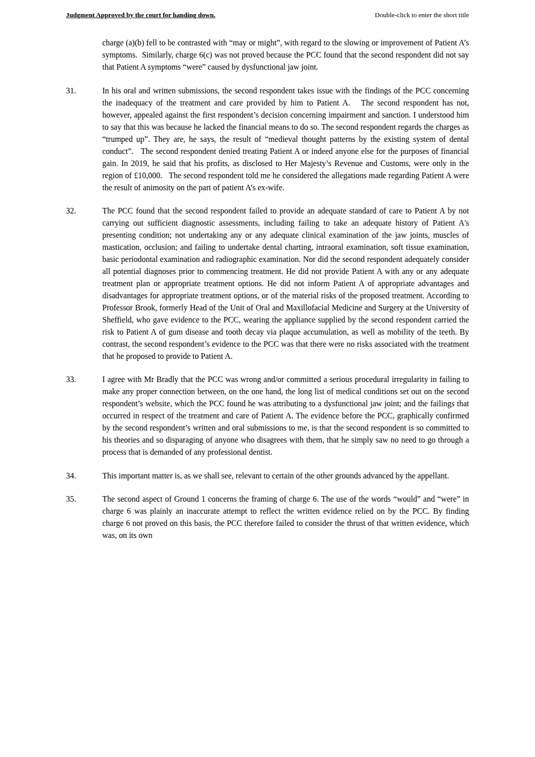Judgment Approved by the court for handing down. Double-click to enter the short title
charge (a)(b) fell to be contrasted with “may or might”, with regard to the slowing or improvement of Patient A’s symptoms. Similarly, charge 6(c) was not proved because the PCC found that the second respondent did not say that Patient A symptoms “were” caused by dysfunctional jaw joint.
31. In his oral and written submissions, the second respondent takes issue with the findings of the PCC concerning the inadequacy of the treatment and care provided by him to Patient A. The second respondent has not, however, appealed against the first respondent’s decision concerning impairment and sanction. I understood him to say that this was because he lacked the financial means to do so. The second respondent regards the charges as “trumped up”. They are, he says, the result of “medieval thought patterns by the existing system of dental conduct”. The second respondent denied treating Patient A or indeed anyone else for the purposes of financial gain. In 2019, he said that his profits, as disclosed to Her Majesty’s Revenue and Customs, were only in the region of £10,000. The second respondent told me he considered the allegations made regarding Patient A were the result of animosity on the part of patient A’s ex-wife.
32. The PCC found that the second respondent failed to provide an adequate standard of care to Patient A by not carrying out sufficient diagnostic assessments, including failing to take an adequate history of Patient A's presenting condition; not undertaking any or any adequate clinical examination of the jaw joints, muscles of mastication, occlusion; and failing to undertake dental charting, intraoral examination, soft tissue examination, basic periodontal examination and radiographic examination. Nor did the second respondent adequately consider all potential diagnoses prior to commencing treatment. He did not provide Patient A with any or any adequate treatment plan or appropriate treatment options. He did not inform Patient A of appropriate advantages and disadvantages for appropriate treatment options, or of the material risks of the proposed treatment. According to Professor Brook, formerly Head of the Unit of Oral and Maxillofacial Medicine and Surgery at the University of Sheffield, who gave evidence to the PCC, wearing the appliance supplied by the second respondent carried the risk to Patient A of gum disease and tooth decay via plaque accumulation, as well as mobility of the teeth. By contrast, the second respondent’s evidence to the PCC was that there were no risks associated with the treatment that he proposed to provide to Patient A.
33. I agree with Mr Bradly that the PCC was wrong and/or committed a serious procedural irregularity in failing to make any proper connection between, on the one hand, the long list of medical conditions set out on the second respondent’s website, which the PCC found he was attributing to a dysfunctional jaw joint; and the failings that occurred in respect of the treatment and care of Patient A. The evidence before the PCC, graphically confirmed by the second respondent’s written and oral submissions to me, is that the second respondent is so committed to his theories and so disparaging of anyone who disagrees with them, that he simply saw no need to go through a process that is demanded of any professional dentist.
34. This important matter is, as we shall see, relevant to certain of the other grounds advanced by the appellant.
35. The second aspect of Ground 1 concerns the framing of charge 6. The use of the words “would” and “were” in charge 6 was plainly an inaccurate attempt to reflect the written evidence relied on by the PCC. By finding charge 6 not proved on this basis, the PCC therefore failed to consider the thrust of that written evidence, which was, on its own